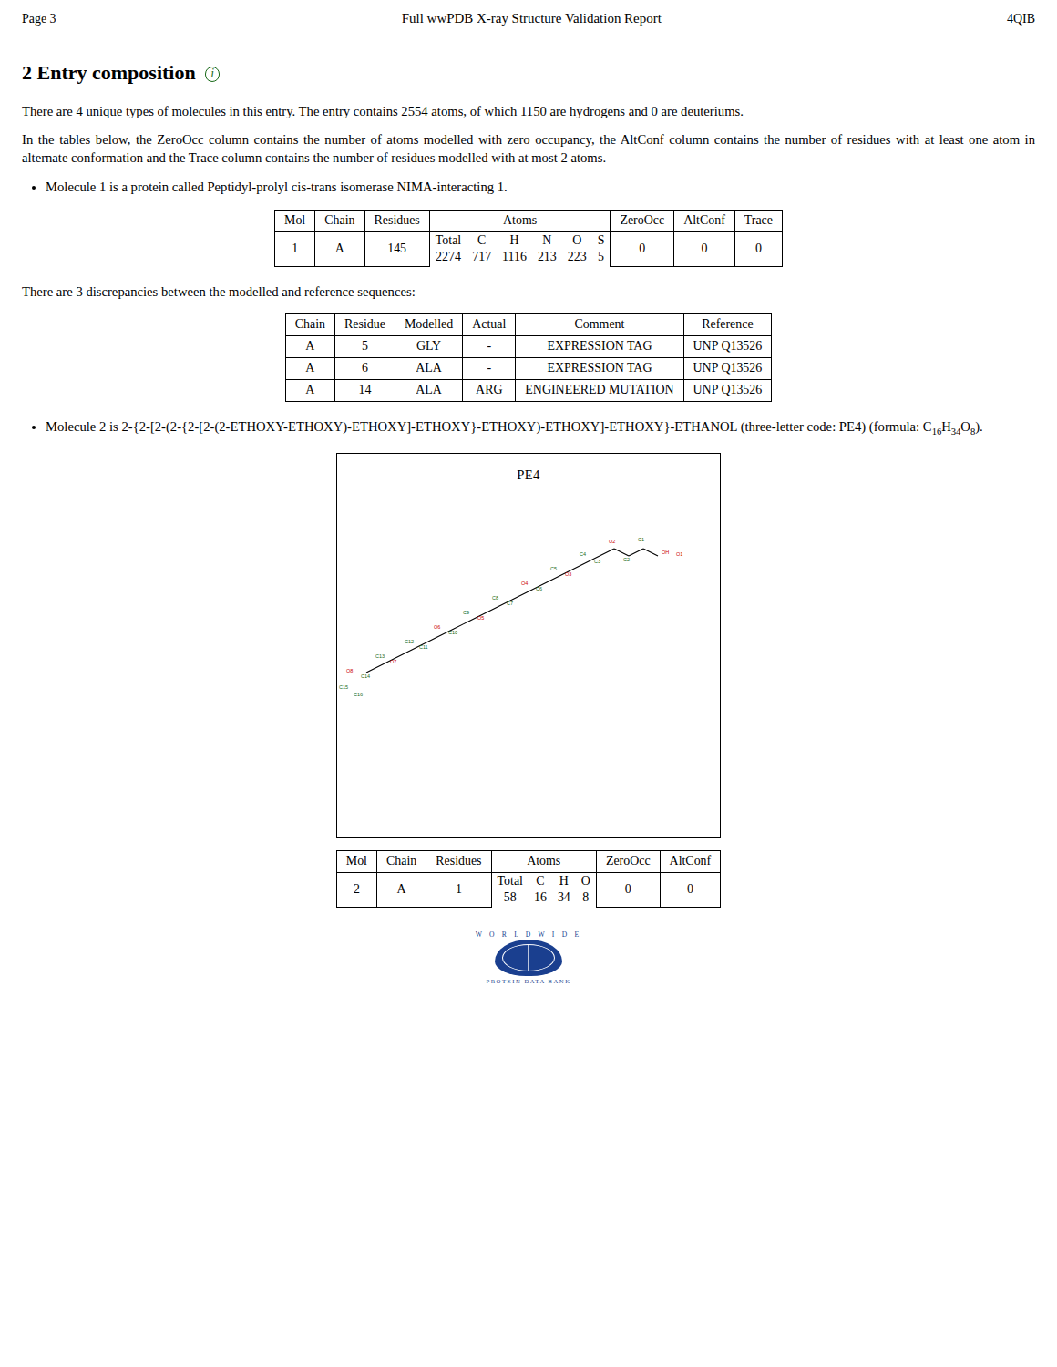Page 3
Full wwPDB X-ray Structure Validation Report
4QIB
2 Entry composition i
There are 4 unique types of molecules in this entry. The entry contains 2554 atoms, of which 1150 are hydrogens and 0 are deuteriums.
In the tables below, the ZeroOcc column contains the number of atoms modelled with zero occupancy, the AltConf column contains the number of residues with at least one atom in alternate conformation and the Trace column contains the number of residues modelled with at most 2 atoms.
Molecule 1 is a protein called Peptidyl-prolyl cis-trans isomerase NIMA-interacting 1.
| Mol | Chain | Residues | Atoms | ZeroOcc | AltConf | Trace |
| --- | --- | --- | --- | --- | --- | --- |
| 1 | A | 145 | Total | C | H | N | O | S | 0 | 0 | 0 |
| 2274 | 717 | 1116 | 213 | 223 | 5 |
There are 3 discrepancies between the modelled and reference sequences:
| Chain | Residue | Modelled | Actual | Comment | Reference |
| --- | --- | --- | --- | --- | --- |
| A | 5 | GLY | - | EXPRESSION TAG | UNP Q13526 |
| A | 6 | ALA | - | EXPRESSION TAG | UNP Q13526 |
| A | 14 | ALA | ARG | ENGINEERED MUTATION | UNP Q13526 |
Molecule 2 is 2-{2-[2-(2-{2-[2-(2-ETHOXY-ETHOXY)-ETHOXY]-ETHOXY}-ETHOXY)-ETHOXY]-ETHOXY}-ETHANOL (three-letter code: PE4) (formula: C16H34O8).
PE4
OH O1 C1 C2 O2 C3 C4 O3 C5 C6 O4 C7 C8 O5 C9 C10 O6 C11 C12 O7 C13 C14 O8 C15 C16
| Mol | Chain | Residues | Atoms | ZeroOcc | AltConf |
| --- | --- | --- | --- | --- | --- |
| 2 | A | 1 | Total | C | H | O | 0 | 0 |
| 58 | 16 | 34 | 8 |
W O R L D W I D E
PROTEIN DATA BANK